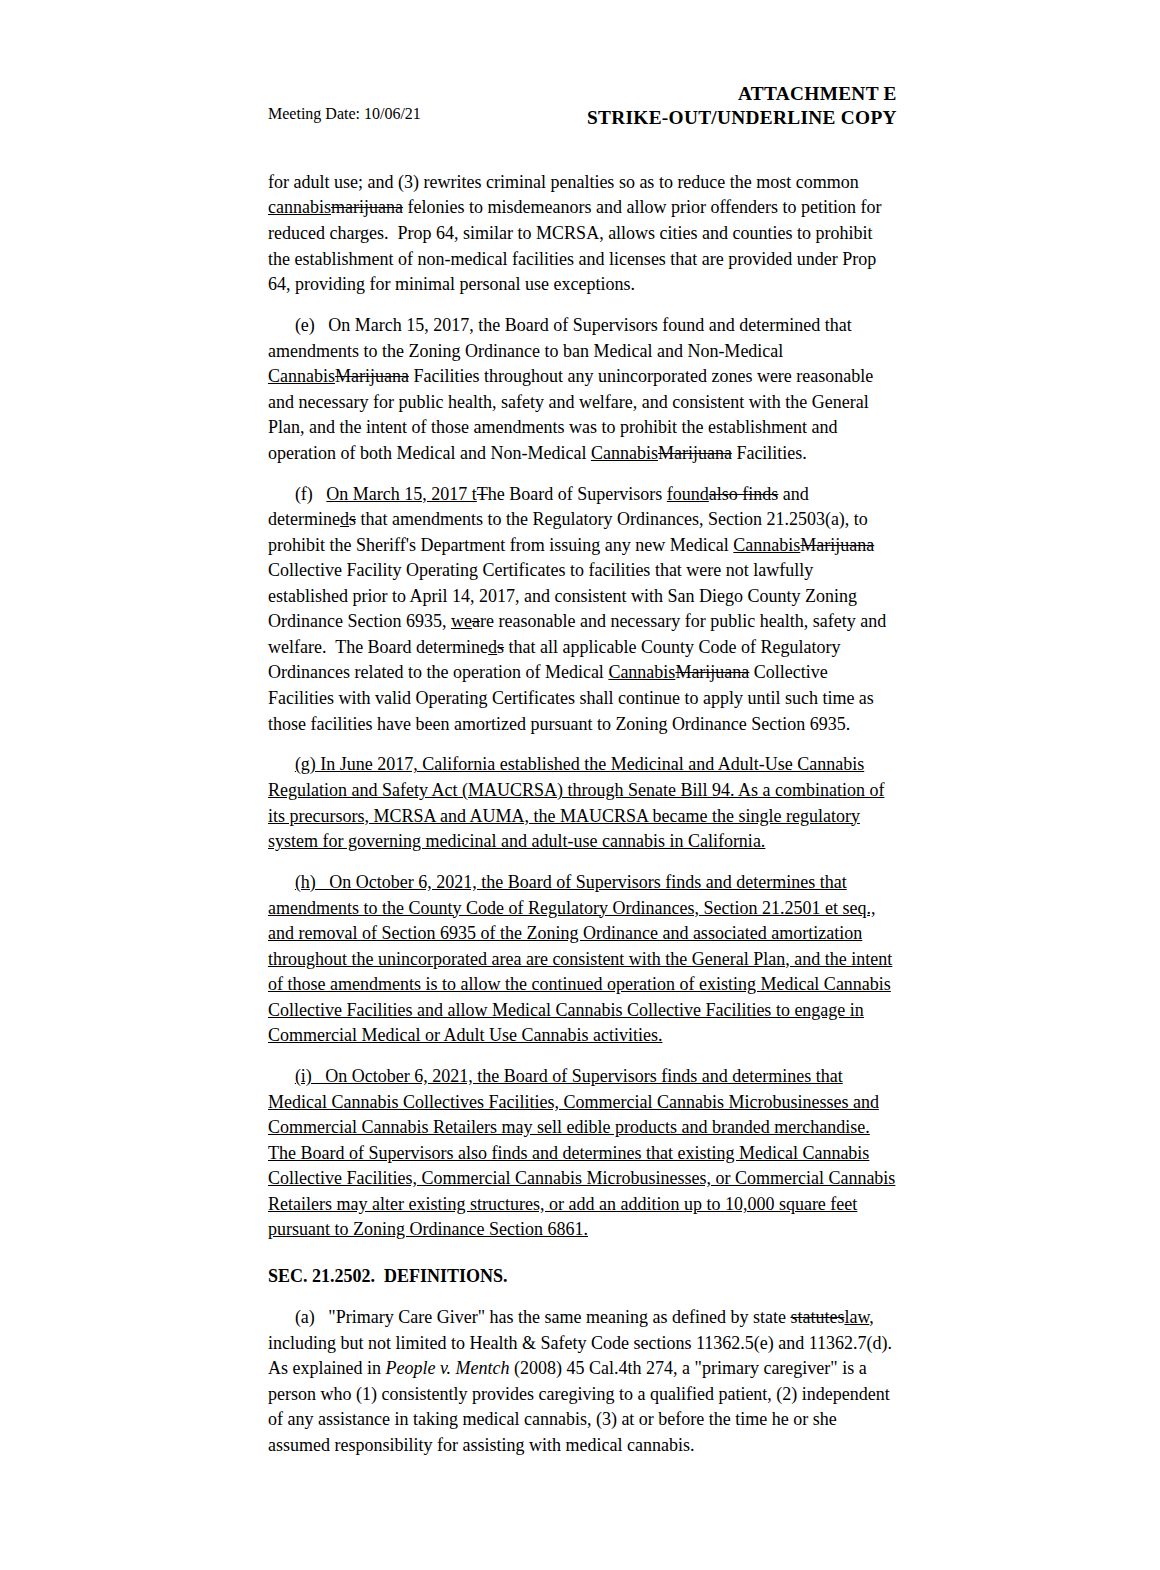Meeting Date: 10/06/21
ATTACHMENT E
STRIKE-OUT/UNDERLINE COPY
for adult use; and (3) rewrites criminal penalties so as to reduce the most common cannabis marijuana felonies to misdemeanors and allow prior offenders to petition for reduced charges. Prop 64, similar to MCRSA, allows cities and counties to prohibit the establishment of non-medical facilities and licenses that are provided under Prop 64, providing for minimal personal use exceptions.
(e) On March 15, 2017, the Board of Supervisors found and determined that amendments to the Zoning Ordinance to ban Medical and Non-Medical Cannabis Marijuana Facilities throughout any unincorporated zones were reasonable and necessary for public health, safety and welfare, and consistent with the General Plan, and the intent of those amendments was to prohibit the establishment and operation of both Medical and Non-Medical Cannabis Marijuana Facilities.
(f) On March 15, 2017 t The Board of Supervisors found also finds and determineds that amendments to the Regulatory Ordinances, Section 21.2503(a), to prohibit the Sheriff's Department from issuing any new Medical Cannabis Marijuana Collective Facility Operating Certificates to facilities that were not lawfully established prior to April 14, 2017, and consistent with San Diego County Zoning Ordinance Section 6935, we are reasonable and necessary for public health, safety and welfare. The Board determineds that all applicable County Code of Regulatory Ordinances related to the operation of Medical Cannabis Marijuana Collective Facilities with valid Operating Certificates shall continue to apply until such time as those facilities have been amortized pursuant to Zoning Ordinance Section 6935.
(g) In June 2017, California established the Medicinal and Adult-Use Cannabis Regulation and Safety Act (MAUCRSA) through Senate Bill 94. As a combination of its precursors, MCRSA and AUMA, the MAUCRSA became the single regulatory system for governing medicinal and adult-use cannabis in California.
(h) On October 6, 2021, the Board of Supervisors finds and determines that amendments to the County Code of Regulatory Ordinances, Section 21.2501 et seq., and removal of Section 6935 of the Zoning Ordinance and associated amortization throughout the unincorporated area are consistent with the General Plan, and the intent of those amendments is to allow the continued operation of existing Medical Cannabis Collective Facilities and allow Medical Cannabis Collective Facilities to engage in Commercial Medical or Adult Use Cannabis activities.
(i) On October 6, 2021, the Board of Supervisors finds and determines that Medical Cannabis Collectives Facilities, Commercial Cannabis Microbusinesses and Commercial Cannabis Retailers may sell edible products and branded merchandise. The Board of Supervisors also finds and determines that existing Medical Cannabis Collective Facilities, Commercial Cannabis Microbusinesses, or Commercial Cannabis Retailers may alter existing structures, or add an addition up to 10,000 square feet pursuant to Zoning Ordinance Section 6861.
SEC. 21.2502. DEFINITIONS.
(a) "Primary Care Giver" has the same meaning as defined by state statuteslaw, including but not limited to Health & Safety Code sections 11362.5(e) and 11362.7(d). As explained in People v. Mentch (2008) 45 Cal.4th 274, a "primary caregiver" is a person who (1) consistently provides caregiving to a qualified patient, (2) independent of any assistance in taking medical cannabis, (3) at or before the time he or she assumed responsibility for assisting with medical cannabis.